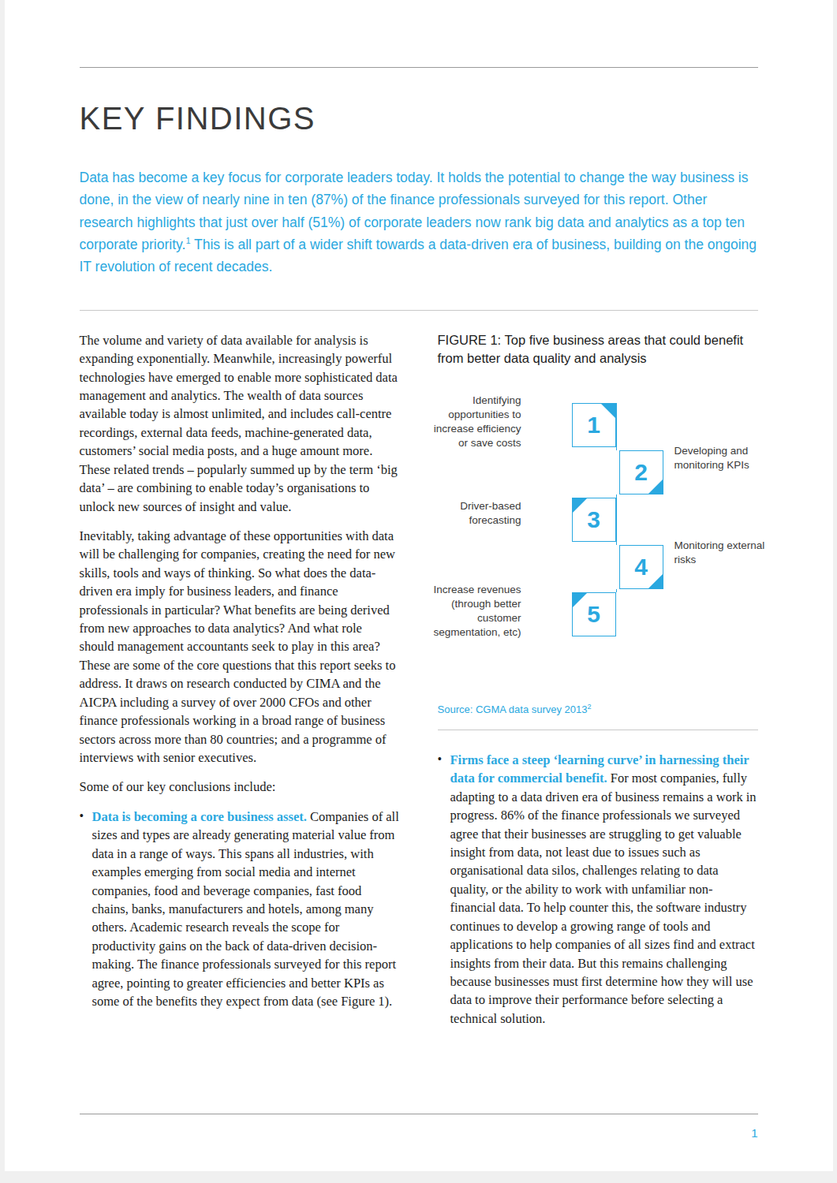KEY FINDINGS
Data has become a key focus for corporate leaders today. It holds the potential to change the way business is done, in the view of nearly nine in ten (87%) of the finance professionals surveyed for this report. Other research highlights that just over half (51%) of corporate leaders now rank big data and analytics as a top ten corporate priority.1 This is all part of a wider shift towards a data-driven era of business, building on the ongoing IT revolution of recent decades.
The volume and variety of data available for analysis is expanding exponentially. Meanwhile, increasingly powerful technologies have emerged to enable more sophisticated data management and analytics. The wealth of data sources available today is almost unlimited, and includes call-centre recordings, external data feeds, machine-generated data, customers’ social media posts, and a huge amount more. These related trends – popularly summed up by the term ‘big data’ – are combining to enable today’s organisations to unlock new sources of insight and value.
Inevitably, taking advantage of these opportunities with data will be challenging for companies, creating the need for new skills, tools and ways of thinking. So what does the data-driven era imply for business leaders, and finance professionals in particular? What benefits are being derived from new approaches to data analytics? And what role should management accountants seek to play in this area? These are some of the core questions that this report seeks to address. It draws on research conducted by CIMA and the AICPA including a survey of over 2000 CFOs and other finance professionals working in a broad range of business sectors across more than 80 countries; and a programme of interviews with senior executives.
Some of our key conclusions include:
•
Data is becoming a core business asset. Companies of all sizes and types are already generating material value from data in a range of ways. This spans all industries, with examples emerging from social media and internet companies, food and beverage companies, fast food chains, banks, manufacturers and hotels, among many others. Academic research reveals the scope for productivity gains on the back of data-driven decision-making. The finance professionals surveyed for this report agree, pointing to greater efficiencies and better KPIs as some of the benefits they expect from data (see Figure 1).
FIGURE 1: Top five business areas that could benefit from better data quality and analysis
Identifying opportunities to increase efficiency or save costs
Developing and monitoring KPIs
Driver-based forecasting
Monitoring external risks
Increase revenues (through better customer segmentation, etc)
1
2
3
4
5
Source: CGMA data survey 20132
•
Firms face a steep ‘learning curve’ in harnessing their data for commercial benefit. For most companies, fully adapting to a data driven era of business remains a work in progress. 86% of the finance professionals we surveyed agree that their businesses are struggling to get valuable insight from data, not least due to issues such as organisational data silos, challenges relating to data quality, or the ability to work with unfamiliar non-financial data. To help counter this, the software industry continues to develop a growing range of tools and applications to help companies of all sizes find and extract insights from their data. But this remains challenging because businesses must first determine how they will use data to improve their performance before selecting a technical solution.
1